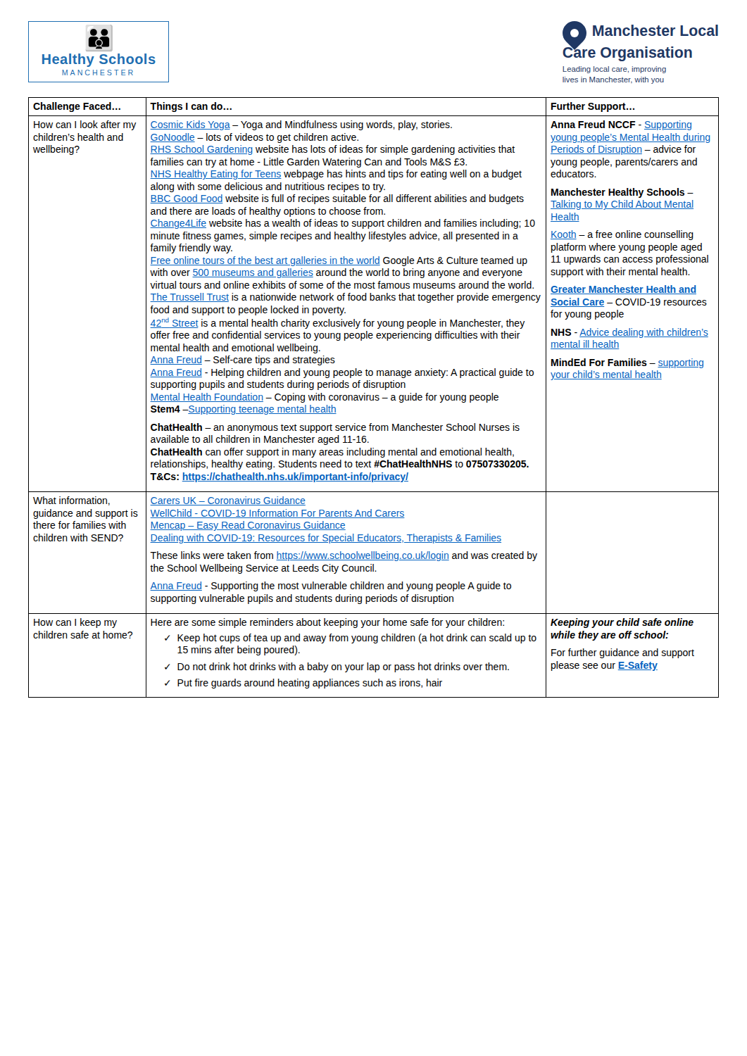👪
Healthy Schools
MANCHESTER
Manchester Local
Care Organisation
Leading local care, improving
lives in Manchester, with you
| Challenge Faced… | Things I can do… | Further Support… |
| --- | --- | --- |
| How can I look after my children’s health and wellbeing? | Cosmic Kids Yoga – Yoga and Mindfulness using words, play, stories. GoNoodle – lots of videos to get children active. RHS School Gardening website has lots of ideas for simple gardening activities that families can try at home - Little Garden Watering Can and Tools M&S £3. NHS Healthy Eating for Teens webpage has hints and tips for eating well on a budget along with some delicious and nutritious recipes to try. BBC Good Food website is full of recipes suitable for all different abilities and budgets and there are loads of healthy options to choose from. Change4Life website has a wealth of ideas to support children and families including; 10 minute fitness games, simple recipes and healthy lifestyles advice, all presented in a family friendly way. Free online tours of the best art galleries in the world Google Arts & Culture teamed up with over 500 museums and galleries around the world to bring anyone and everyone virtual tours and online exhibits of some of the most famous museums around the world. The Trussell Trust is a nationwide network of food banks that together provide emergency food and support to people locked in poverty. 42 nd Street is a mental health charity exclusively for young people in Manchester, they offer free and confidential services to young people experiencing difficulties with their mental health and emotional wellbeing. Anna Freud – Self-care tips and strategies Anna Freud - Helping children and young people to manage anxiety: A practical guide to supporting pupils and students during periods of disruption Mental Health Foundation – Coping with coronavirus – a guide for young people Stem4 – Supporting teenage mental health ChatHealth – an anonymous text support service from Manchester School Nurses is available to all children in Manchester aged 11-16. ChatHealth can offer support in many areas including mental and emotional health, relationships, healthy eating. Students need to text #ChatHealthNHS to 07507330205. T&Cs: https://chathealth.nhs.uk/important-info/privacy/ | Anna Freud NCCF - Supporting young people’s Mental Health during Periods of Disruption – advice for young people, parents/carers and educators. Manchester Healthy Schools – Talking to My Child About Mental Health Kooth – a free online counselling platform where young people aged 11 upwards can access professional support with their mental health. Greater Manchester Health and Social Care – COVID-19 resources for young people NHS - Advice dealing with children’s mental ill health MindEd For Families – supporting your child’s mental health |
| What information, guidance and support is there for families with children with SEND? | Carers UK – Coronavirus Guidance WellChild - COVID-19 Information For Parents And Carers Mencap – Easy Read Coronavirus Guidance Dealing with COVID-19: Resources for Special Educators, Therapists & Families These links were taken from https://www.schoolwellbeing.co.uk/login and was created by the School Wellbeing Service at Leeds City Council. Anna Freud - Supporting the most vulnerable children and young people A guide to supporting vulnerable pupils and students during periods of disruption | |
| How can I keep my children safe at home? | Here are some simple reminders about keeping your home safe for your children: Keep hot cups of tea up and away from young children (a hot drink can scald up to 15 mins after being poured). Do not drink hot drinks with a baby on your lap or pass hot drinks over them. Put fire guards around heating appliances such as irons, hair | Keeping your child safe online while they are off school: For further guidance and support please see our E-Safety |